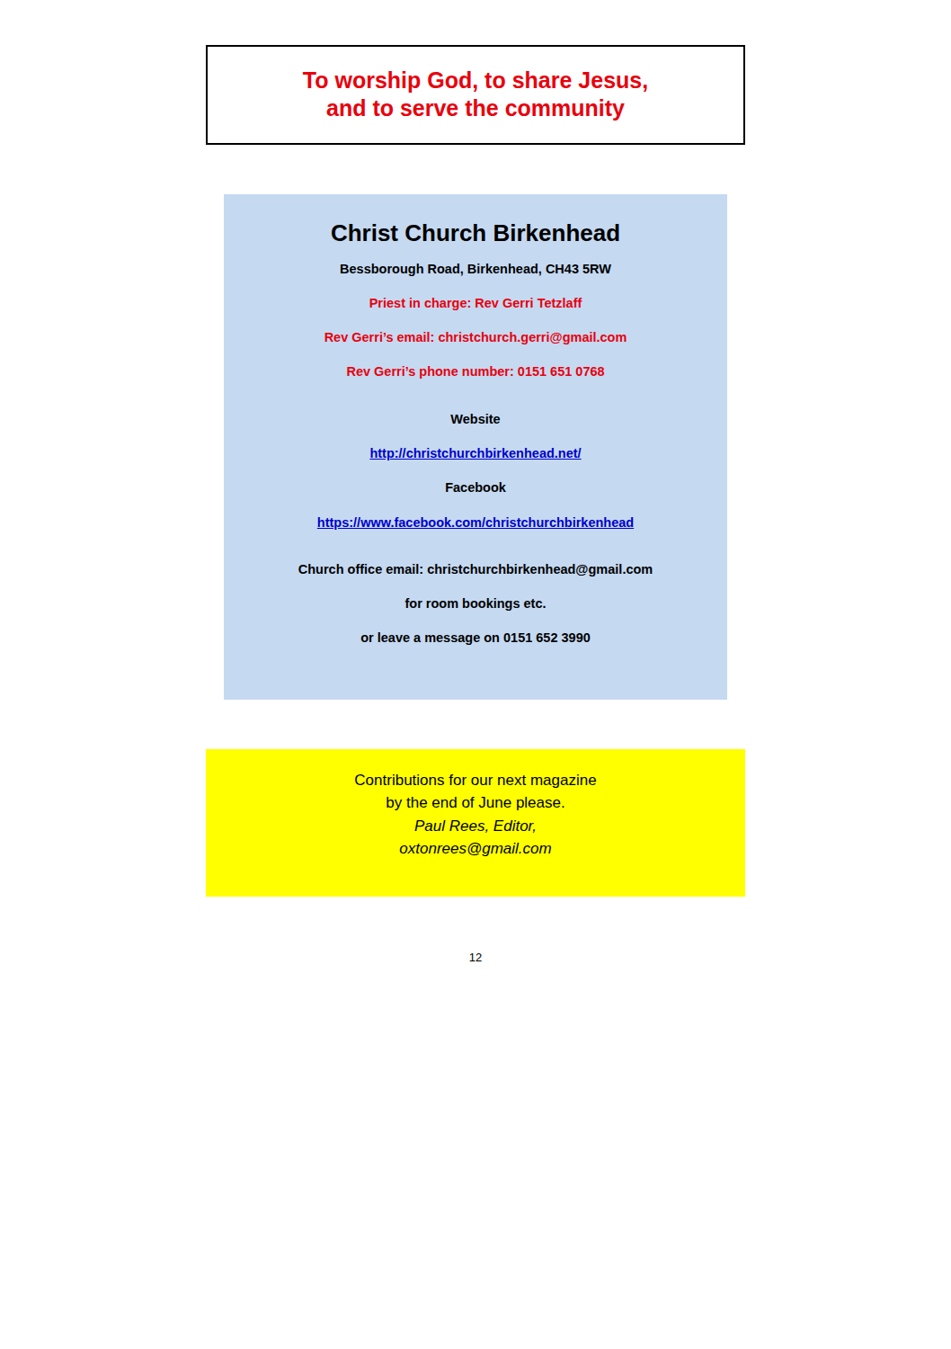To worship God, to share Jesus,
and to serve the community
Christ Church Birkenhead
Bessborough Road, Birkenhead, CH43 5RW
Priest in charge: Rev Gerri Tetzlaff
Rev Gerri’s email: christchurch.gerri@gmail.com
Rev Gerri’s phone number: 0151 651 0768
Website
http://christchurchbirkenhead.net/
Facebook
https://www.facebook.com/christchurchbirkenhead
Church office email: christchurchbirkenhead@gmail.com
for room bookings etc.
or leave a message on 0151 652 3990
Contributions for our next magazine
by the end of June please.
Paul Rees, Editor,
oxtonrees@gmail.com
12